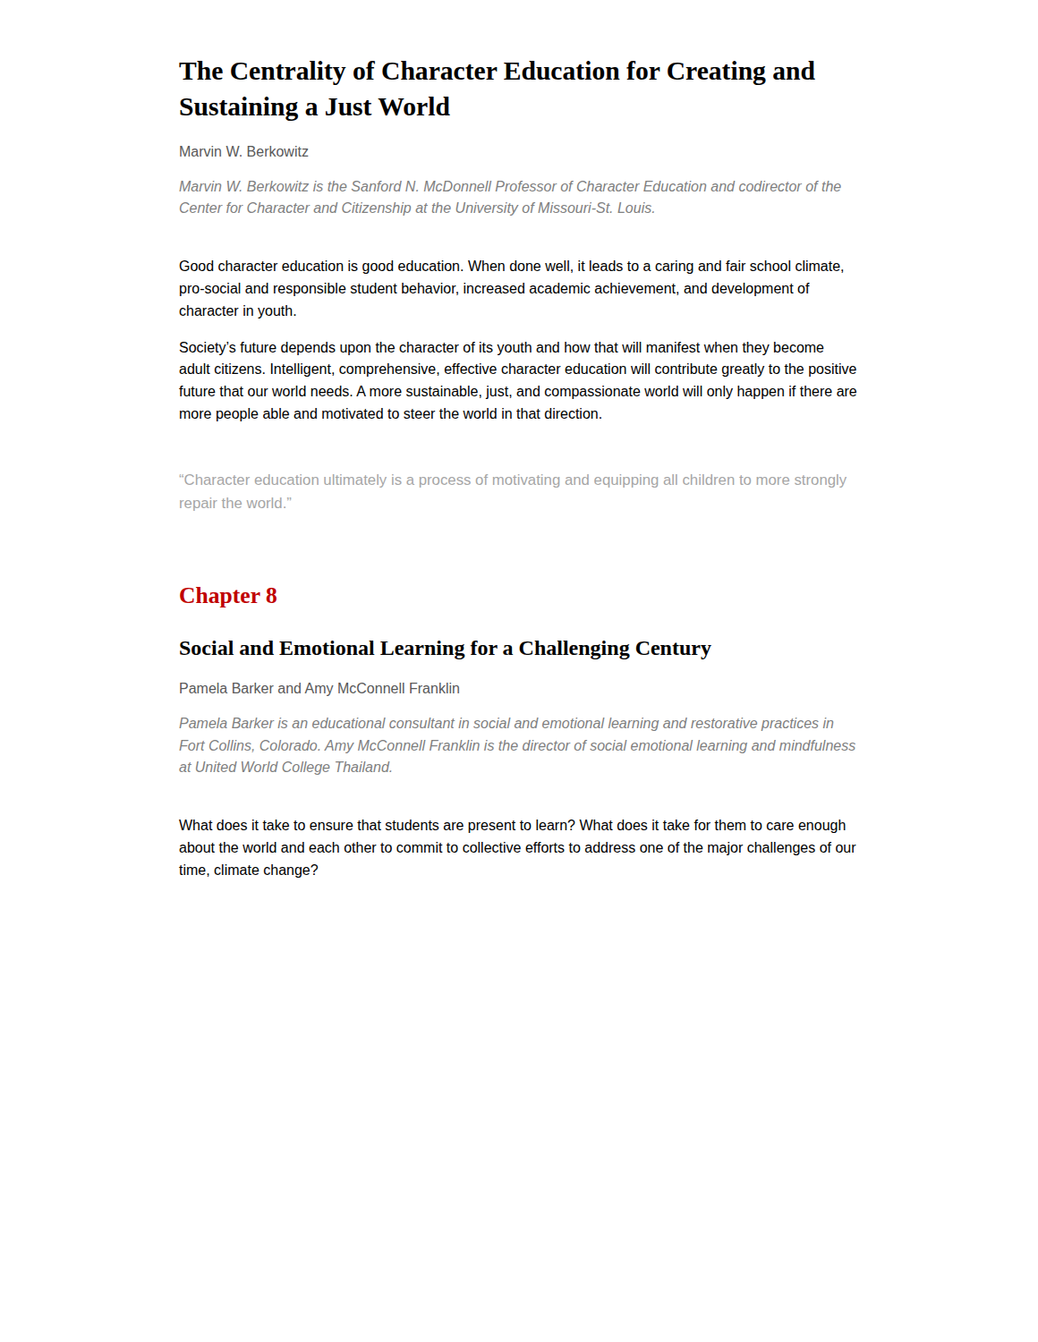The Centrality of Character Education for Creating and Sustaining a Just World
Marvin W. Berkowitz
Marvin W. Berkowitz is the Sanford N. McDonnell Professor of Character Education and codirector of the Center for Character and Citizenship at the University of Missouri-St. Louis.
Good character education is good education. When done well, it leads to a caring and fair school climate, pro-social and responsible student behavior, increased academic achievement, and development of character in youth.
Society’s future depends upon the character of its youth and how that will manifest when they become adult citizens. Intelligent, comprehensive, effective character education will contribute greatly to the positive future that our world needs. A more sustainable, just, and compassionate world will only happen if there are more people able and motivated to steer the world in that direction.
“Character education ultimately is a process of motivating and equipping all children to more strongly repair the world.”
Chapter 8
Social and Emotional Learning for a Challenging Century
Pamela Barker and Amy McConnell Franklin
Pamela Barker is an educational consultant in social and emotional learning and restorative practices in Fort Collins, Colorado. Amy McConnell Franklin is the director of social emotional learning and mindfulness at United World College Thailand.
What does it take to ensure that students are present to learn? What does it take for them to care enough about the world and each other to commit to collective efforts to address one of the major challenges of our time, climate change?